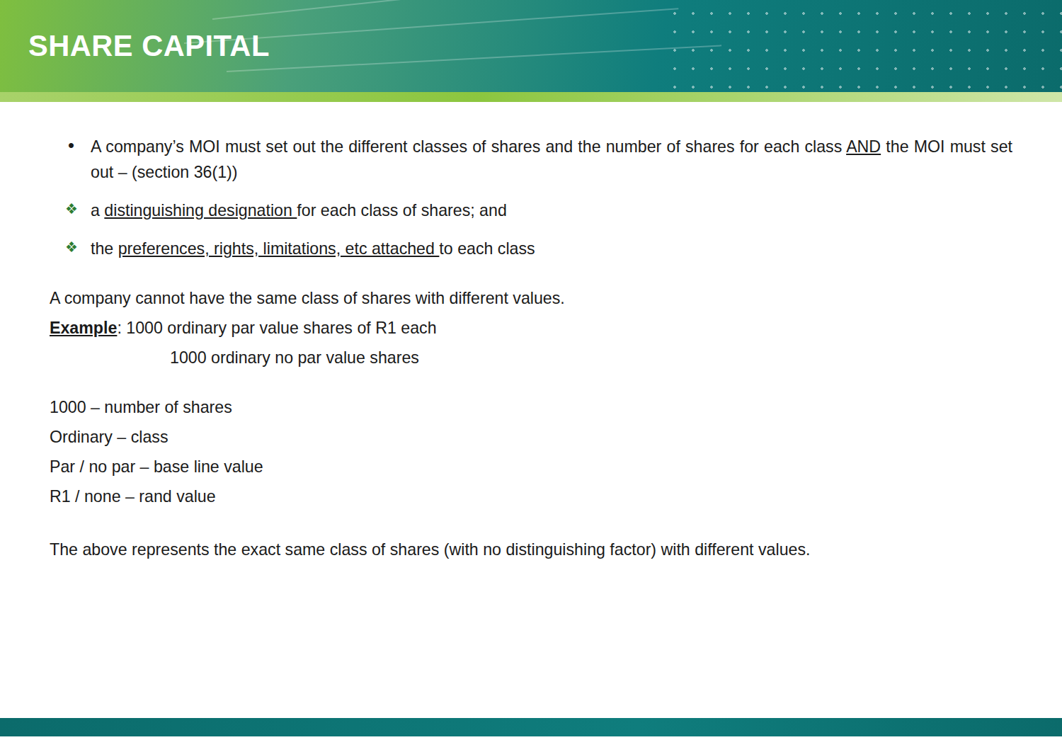SHARE CAPITAL
A company’s MOI must set out the different classes of shares and the number of shares for each class AND the MOI must set out – (section 36(1))
a distinguishing designation for each class of shares; and
the preferences, rights, limitations, etc attached to each class
A company cannot have the same class of shares with different values.
Example: 1000 ordinary par value shares of R1 each
1000 ordinary no par value shares
1000 – number of shares
Ordinary – class
Par / no par – base line value
R1 / none – rand value
The above represents the exact same class of shares (with no distinguishing factor) with different values.